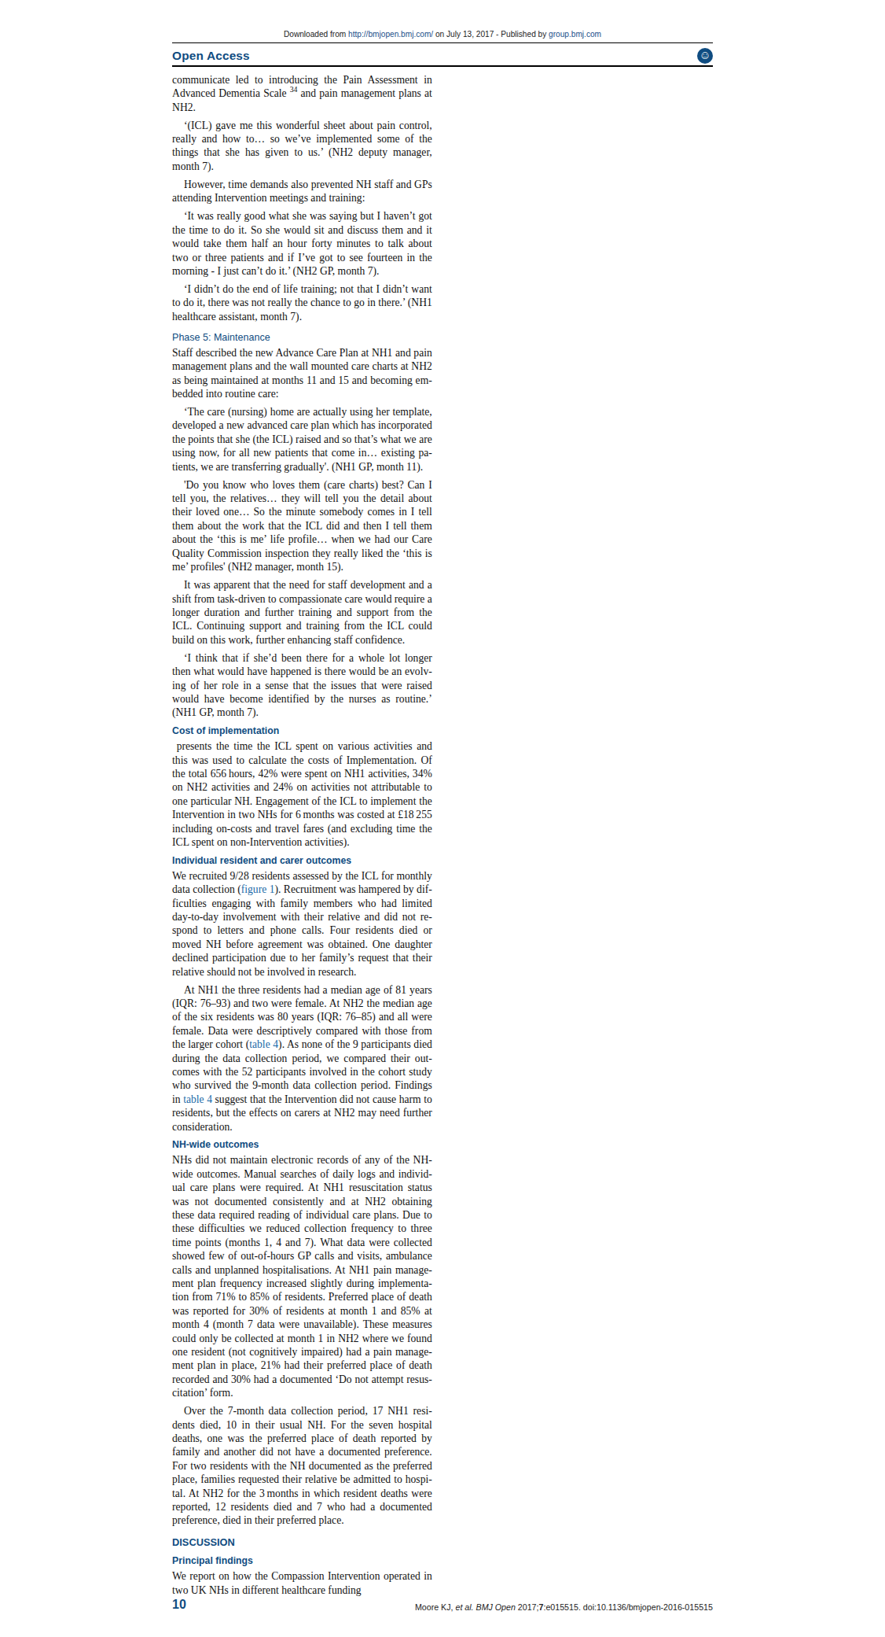Downloaded from http://bmjopen.bmj.com/ on July 13, 2017 - Published by group.bmj.com
Open Access
☺
communicate led to introducing the Pain Assessment in Advanced Dementia Scale 34 and pain management plans at NH2.
‘(ICL) gave me this wonderful sheet about pain control, really and how to… so we’ve implemented some of the things that she has given to us.’ (NH2 deputy manager, month 7).
However, time demands also prevented NH staff and GPs attending Intervention meetings and training:
‘It was really good what she was saying but I haven’t got the time to do it. So she would sit and discuss them and it would take them half an hour forty minutes to talk about two or three patients and if I’ve got to see fourteen in the morning - I just can’t do it.’ (NH2 GP, month 7).
‘I didn’t do the end of life training; not that I didn’t want to do it, there was not really the chance to go in there.’ (NH1 healthcare assistant, month 7).
Phase 5: Maintenance
Staff described the new Advance Care Plan at NH1 and pain management plans and the wall mounted care charts at NH2 as being maintained at months 11 and 15 and becoming embedded into routine care:
‘The care (nursing) home are actually using her template, developed a new advanced care plan which has incorporated the points that she (the ICL) raised and so that’s what we are using now, for all new patients that come in… existing patients, we are transferring gradually'. (NH1 GP, month 11).
'Do you know who loves them (care charts) best? Can I tell you, the relatives… they will tell you the detail about their loved one… So the minute somebody comes in I tell them about the work that the ICL did and then I tell them about the ‘this is me’ life profile… when we had our Care Quality Commission inspection they really liked the ‘this is me’ profiles' (NH2 manager, month 15).
It was apparent that the need for staff development and a shift from task-driven to compassionate care would require a longer duration and further training and support from the ICL. Continuing support and training from the ICL could build on this work, further enhancing staff confidence.
‘I think that if she’d been there for a whole lot longer then what would have happened is there would be an evolving of her role in a sense that the issues that were raised would have become identified by the nurses as routine.’ (NH1 GP, month 7).
Cost of implementation
presents the time the ICL spent on various activities and this was used to calculate the costs of Implementation. Of the total 656 hours, 42% were spent on NH1 activities, 34% on NH2 activities and 24% on activities not attributable to one particular NH. Engagement of the ICL to implement the Intervention in two NHs for 6 months was costed at £18 255 including on-costs and travel fares (and excluding time the ICL spent on non-Intervention activities).
Individual resident and carer outcomes
We recruited 9/28 residents assessed by the ICL for monthly data collection (figure 1). Recruitment was hampered by difficulties engaging with family members who had limited day-to-day involvement with their relative and did not respond to letters and phone calls. Four residents died or moved NH before agreement was obtained. One daughter declined participation due to her family’s request that their relative should not be involved in research.
At NH1 the three residents had a median age of 81 years (IQR: 76–93) and two were female. At NH2 the median age of the six residents was 80 years (IQR: 76–85) and all were female. Data were descriptively compared with those from the larger cohort (table 4). As none of the 9 participants died during the data collection period, we compared their outcomes with the 52 participants involved in the cohort study who survived the 9-month data collection period. Findings in table 4 suggest that the Intervention did not cause harm to residents, but the effects on carers at NH2 may need further consideration.
NH-wide outcomes
NHs did not maintain electronic records of any of the NH-wide outcomes. Manual searches of daily logs and individual care plans were required. At NH1 resuscitation status was not documented consistently and at NH2 obtaining these data required reading of individual care plans. Due to these difficulties we reduced collection frequency to three time points (months 1, 4 and 7). What data were collected showed few of out-of-hours GP calls and visits, ambulance calls and unplanned hospitalisations. At NH1 pain management plan frequency increased slightly during implementation from 71% to 85% of residents. Preferred place of death was reported for 30% of residents at month 1 and 85% at month 4 (month 7 data were unavailable). These measures could only be collected at month 1 in NH2 where we found one resident (not cognitively impaired) had a pain management plan in place, 21% had their preferred place of death recorded and 30% had a documented ‘Do not attempt resuscitation’ form.
Over the 7-month data collection period, 17 NH1 residents died, 10 in their usual NH. For the seven hospital deaths, one was the preferred place of death reported by family and another did not have a documented preference. For two residents with the NH documented as the preferred place, families requested their relative be admitted to hospital. At NH2 for the 3 months in which resident deaths were reported, 12 residents died and 7 who had a documented preference, died in their preferred place.
Discussion
Principal findings
We report on how the Compassion Intervention operated in two UK NHs in different healthcare funding
10
Moore KJ, et al. BMJ Open 2017;7:e015515. doi:10.1136/bmjopen-2016-015515